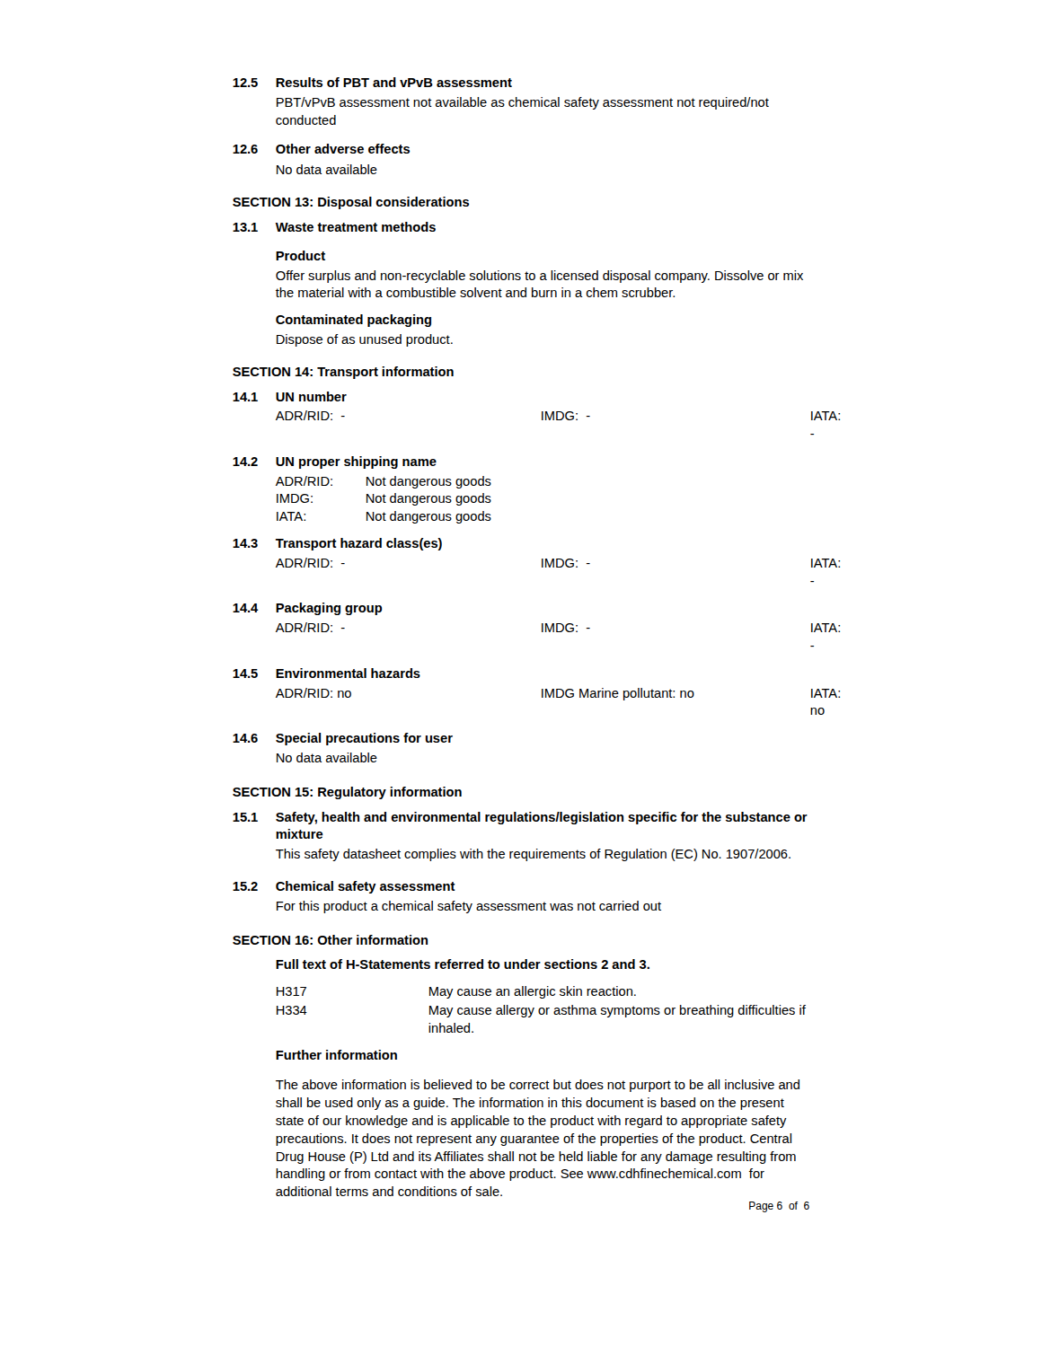12.5
Results of PBT and vPvB assessment
PBT/vPvB assessment not available as chemical safety assessment not required/not conducted
12.6
Other adverse effects
No data available
SECTION 13: Disposal considerations
13.1
Waste treatment methods
Product
Offer surplus and non-recyclable solutions to a licensed disposal company. Dissolve or mix the material with a combustible solvent and burn in a chem scrubber.
Contaminated packaging
Dispose of as unused product.
SECTION 14: Transport information
14.1
UN number
ADR/RID: -
IMDG: -
IATA: -
14.2
UN proper shipping name
ADR/RID:
Not dangerous goods
IMDG:
Not dangerous goods
IATA:
Not dangerous goods
14.3
Transport hazard class(es)
ADR/RID: -
IMDG: -
IATA: -
14.4
Packaging group
ADR/RID: -
IMDG: -
IATA: -
14.5
Environmental hazards
ADR/RID: no
IMDG Marine pollutant: no
IATA: no
14.6
Special precautions for user
No data available
SECTION 15: Regulatory information
15.1
Safety, health and environmental regulations/legislation specific for the substance or mixture
This safety datasheet complies with the requirements of Regulation (EC) No. 1907/2006.
15.2
Chemical safety assessment
For this product a chemical safety assessment was not carried out
SECTION 16: Other information
Full text of H-Statements referred to under sections 2 and 3.
H317
May cause an allergic skin reaction.
H334
May cause allergy or asthma symptoms or breathing difficulties if inhaled.
Further information
The above information is believed to be correct but does not purport to be all inclusive and shall be used only as a guide. The information in this document is based on the present state of our knowledge and is applicable to the product with regard to appropriate safety precautions. It does not represent any guarantee of the properties of the product. Central Drug House (P) Ltd and its Affiliates shall not be held liable for any damage resulting from handling or from contact with the above product. See www.cdhfinechemical.com for additional terms and conditions of sale.
Page 6 of 6